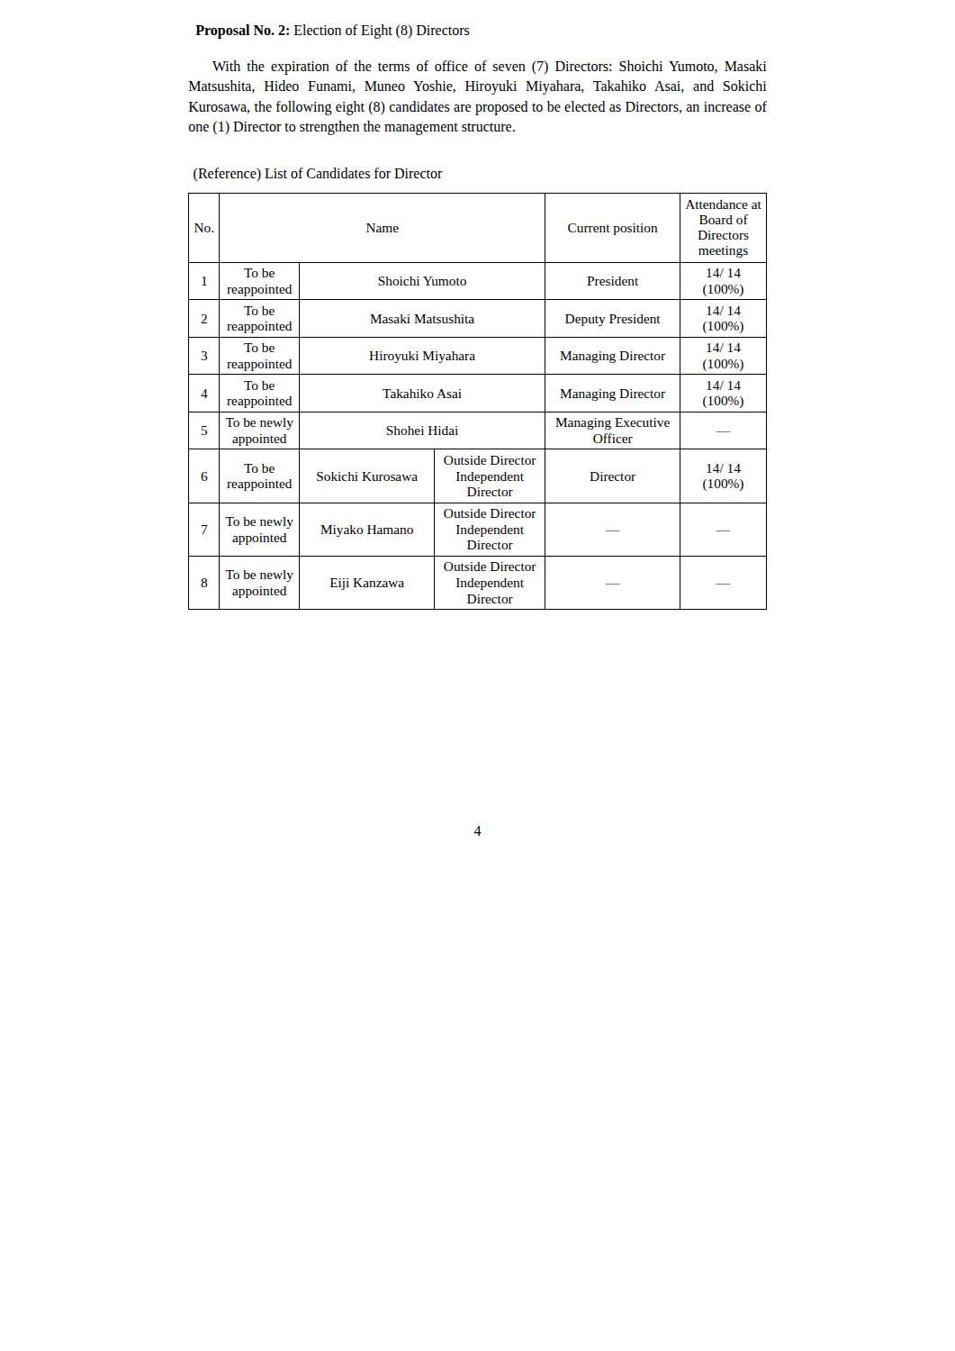Proposal No. 2: Election of Eight (8) Directors
With the expiration of the terms of office of seven (7) Directors: Shoichi Yumoto, Masaki Matsushita, Hideo Funami, Muneo Yoshie, Hiroyuki Miyahara, Takahiko Asai, and Sokichi Kurosawa, the following eight (8) candidates are proposed to be elected as Directors, an increase of one (1) Director to strengthen the management structure.
(Reference) List of Candidates for Director
| No. | Name | Current position | Attendance at Board of Directors meetings |
| --- | --- | --- | --- |
| 1 | To be reappointed | Shoichi Yumoto | President | 14/ 14 (100%) |
| 2 | To be reappointed | Masaki Matsushita | Deputy President | 14/ 14 (100%) |
| 3 | To be reappointed | Hiroyuki Miyahara | Managing Director | 14/ 14 (100%) |
| 4 | To be reappointed | Takahiko Asai | Managing Director | 14/ 14 (100%) |
| 5 | To be newly appointed | Shohei Hidai | Managing Executive Officer | — |
| 6 | To be reappointed | Sokichi Kurosawa | Outside Director Independent Director | Director | 14/ 14 (100%) |
| 7 | To be newly appointed | Miyako Hamano | Outside Director Independent Director | — | — |
| 8 | To be newly appointed | Eiji Kanzawa | Outside Director Independent Director | — | — |
4